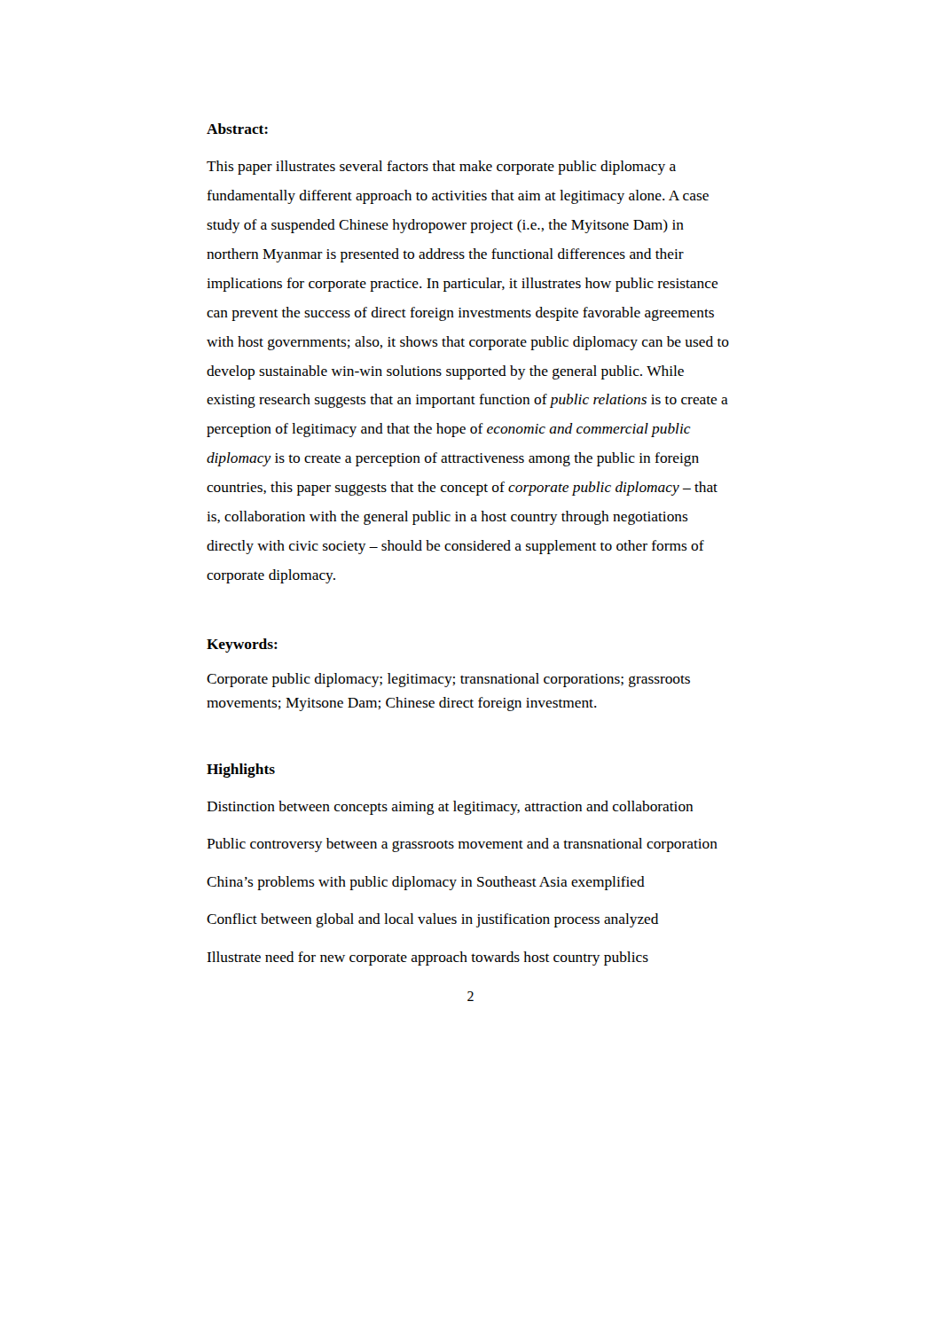Abstract:
This paper illustrates several factors that make corporate public diplomacy a fundamentally different approach to activities that aim at legitimacy alone. A case study of a suspended Chinese hydropower project (i.e., the Myitsone Dam) in northern Myanmar is presented to address the functional differences and their implications for corporate practice. In particular, it illustrates how public resistance can prevent the success of direct foreign investments despite favorable agreements with host governments; also, it shows that corporate public diplomacy can be used to develop sustainable win-win solutions supported by the general public. While existing research suggests that an important function of public relations is to create a perception of legitimacy and that the hope of economic and commercial public diplomacy is to create a perception of attractiveness among the public in foreign countries, this paper suggests that the concept of corporate public diplomacy – that is, collaboration with the general public in a host country through negotiations directly with civic society – should be considered a supplement to other forms of corporate diplomacy.
Keywords:
Corporate public diplomacy; legitimacy; transnational corporations; grassroots movements; Myitsone Dam; Chinese direct foreign investment.
Highlights
Distinction between concepts aiming at legitimacy, attraction and collaboration
Public controversy between a grassroots movement and a transnational corporation
China’s problems with public diplomacy in Southeast Asia exemplified
Conflict between global and local values in justification process analyzed
Illustrate need for new corporate approach towards host country publics
2